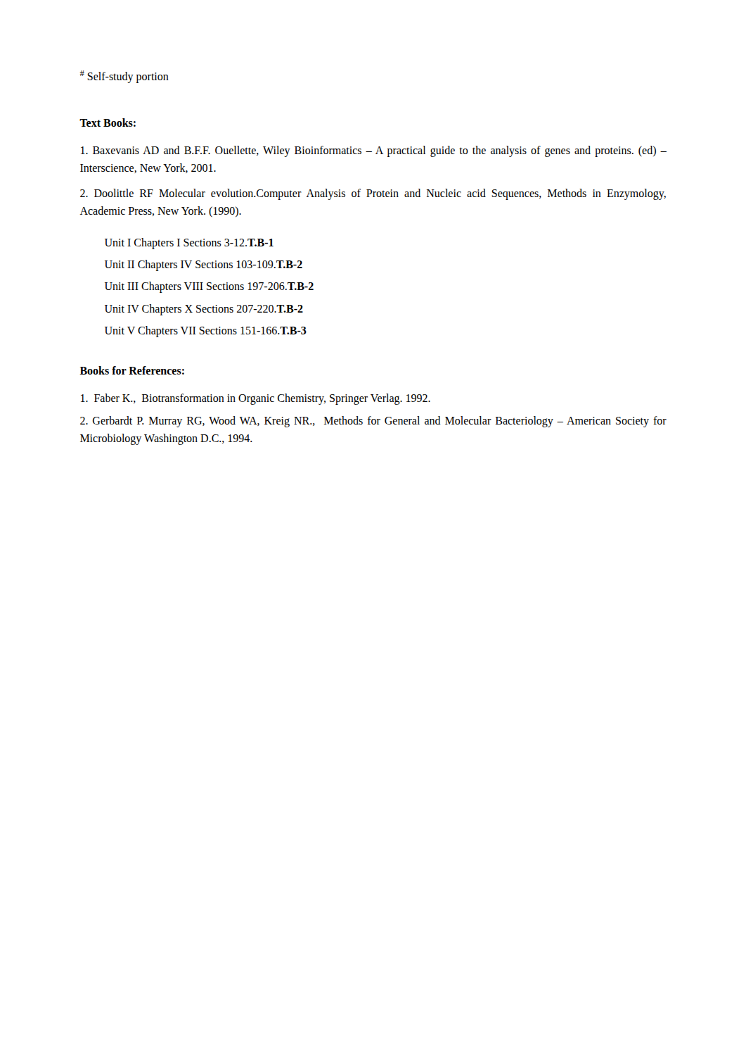# Self-study portion
Text Books:
1. Baxevanis AD and B.F.F. Ouellette, Wiley Bioinformatics – A practical guide to the analysis of genes and proteins. (ed) – Interscience, New York, 2001.
2. Doolittle RF Molecular evolution.Computer Analysis of Protein and Nucleic acid Sequences, Methods in Enzymology, Academic Press, New York. (1990).
Unit I Chapters I Sections 3-12.T.B-1
Unit II Chapters IV Sections 103-109.T.B-2
Unit III Chapters VIII Sections 197-206.T.B-2
Unit IV Chapters X Sections 207-220.T.B-2
Unit V Chapters VII Sections 151-166.T.B-3
Books for References:
1. Faber K., Biotransformation in Organic Chemistry, Springer Verlag. 1992.
2. Gerbardt P. Murray RG, Wood WA, Kreig NR., Methods for General and Molecular Bacteriology – American Society for Microbiology Washington D.C., 1994.